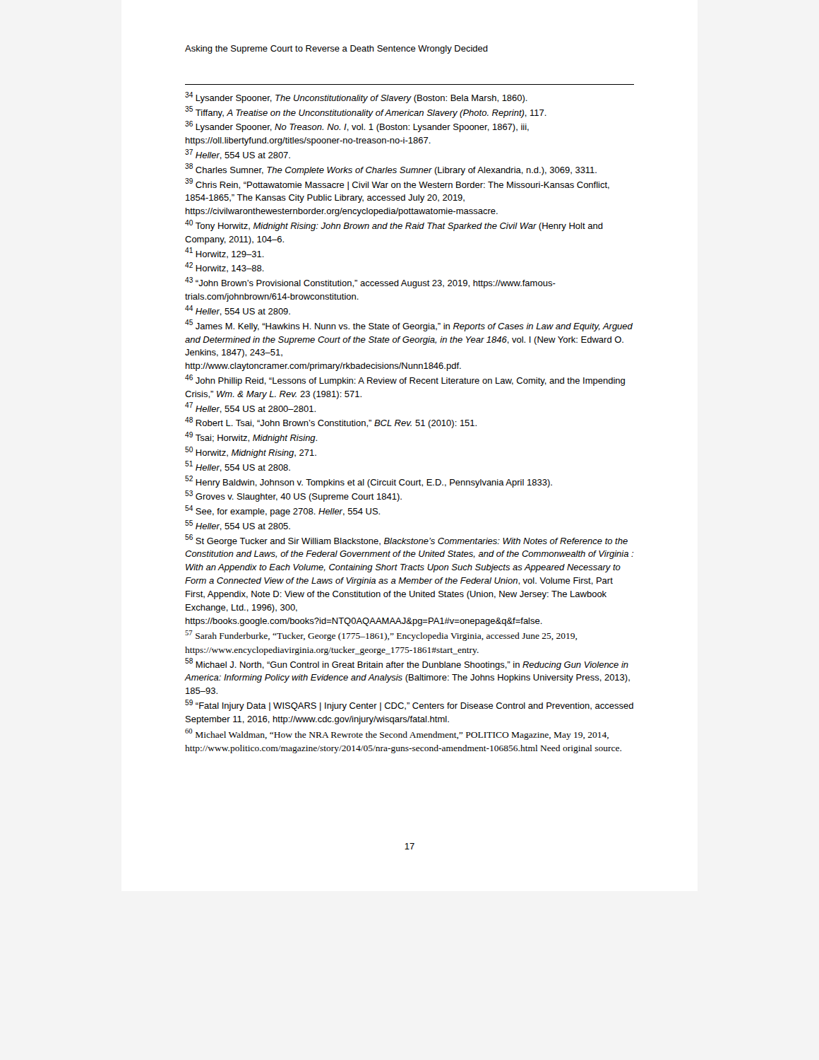Asking the Supreme Court to Reverse a Death Sentence Wrongly Decided
34Lysander Spooner, The Unconstitutionality of Slavery (Boston: Bela Marsh, 1860).
35Tiffany, A Treatise on the Unconstitutionality of American Slavery (Photo. Reprint), 117.
36Lysander Spooner, No Treason. No. I, vol. 1 (Boston: Lysander Spooner, 1867), iii,
https://oll.libertyfund.org/titles/spooner-no-treason-no-i-1867.
37Heller, 554 US at 2807.
38Charles Sumner, The Complete Works of Charles Sumner (Library of Alexandria, n.d.), 3069, 3311.
39Chris Rein, “Pottawatomie Massacre | Civil War on the Western Border: The Missouri-Kansas Conflict, 1854-1865,” The Kansas City Public Library, accessed July 20, 2019,
https://civilwaronthewesternborder.org/encyclopedia/pottawatomie-massacre.
40Tony Horwitz, Midnight Rising: John Brown and the Raid That Sparked the Civil War (Henry Holt and Company, 2011), 104–6.
41Horwitz, 129–31.
42Horwitz, 143–88.
43“John Brown’s Provisional Constitution,” accessed August 23, 2019, https://www.famous-trials.com/johnbrown/614-browconstitution.
44Heller, 554 US at 2809.
45James M. Kelly, “Hawkins H. Nunn vs. the State of Georgia,” in Reports of Cases in Law and Equity, Argued and Determined in the Supreme Court of the State of Georgia, in the Year 1846, vol. I (New York: Edward O. Jenkins, 1847), 243–51,
http://www.claytoncramer.com/primary/rkbadecisions/Nunn1846.pdf.
46John Phillip Reid, “Lessons of Lumpkin: A Review of Recent Literature on Law, Comity, and the Impending Crisis,” Wm. & Mary L. Rev. 23 (1981): 571.
47Heller, 554 US at 2800–2801.
48Robert L. Tsai, “John Brown’s Constitution,” BCL Rev. 51 (2010): 151.
49Tsai; Horwitz, Midnight Rising.
50Horwitz, Midnight Rising, 271.
51Heller, 554 US at 2808.
52Henry Baldwin, Johnson v. Tompkins et al (Circuit Court, E.D., Pennsylvania April 1833).
53Groves v. Slaughter, 40 US (Supreme Court 1841).
54See, for example, page 2708. Heller, 554 US.
55Heller, 554 US at 2805.
56St George Tucker and Sir William Blackstone, Blackstone’s Commentaries: With Notes of Reference to the Constitution and Laws, of the Federal Government of the United States, and of the Commonwealth of Virginia : With an Appendix to Each Volume, Containing Short Tracts Upon Such Subjects as Appeared Necessary to Form a Connected View of the Laws of Virginia as a Member of the Federal Union, vol. Volume First, Part First, Appendix, Note D: View of the Constitution of the United States (Union, New Jersey: The Lawbook Exchange, Ltd., 1996), 300,
https://books.google.com/books?id=NTQ0AQAAMAAJ&pg=PA1#v=onepage&q&f=false.
57Sarah Funderburke, “Tucker, George (1775–1861),” Encyclopedia Virginia, accessed June 25, 2019, https://www.encyclopediavirginia.org/tucker_george_1775-1861#start_entry.
58Michael J. North, “Gun Control in Great Britain after the Dunblane Shootings,” in Reducing Gun Violence in America: Informing Policy with Evidence and Analysis (Baltimore: The Johns Hopkins University Press, 2013), 185–93.
59“Fatal Injury Data | WISQARS | Injury Center | CDC,” Centers for Disease Control and Prevention, accessed September 11, 2016, http://www.cdc.gov/injury/wisqars/fatal.html.
60Michael Waldman, “How the NRA Rewrote the Second Amendment,” POLITICO Magazine, May 19, 2014, http://www.politico.com/magazine/story/2014/05/nra-guns-second-amendment-106856.html Need original source.
17